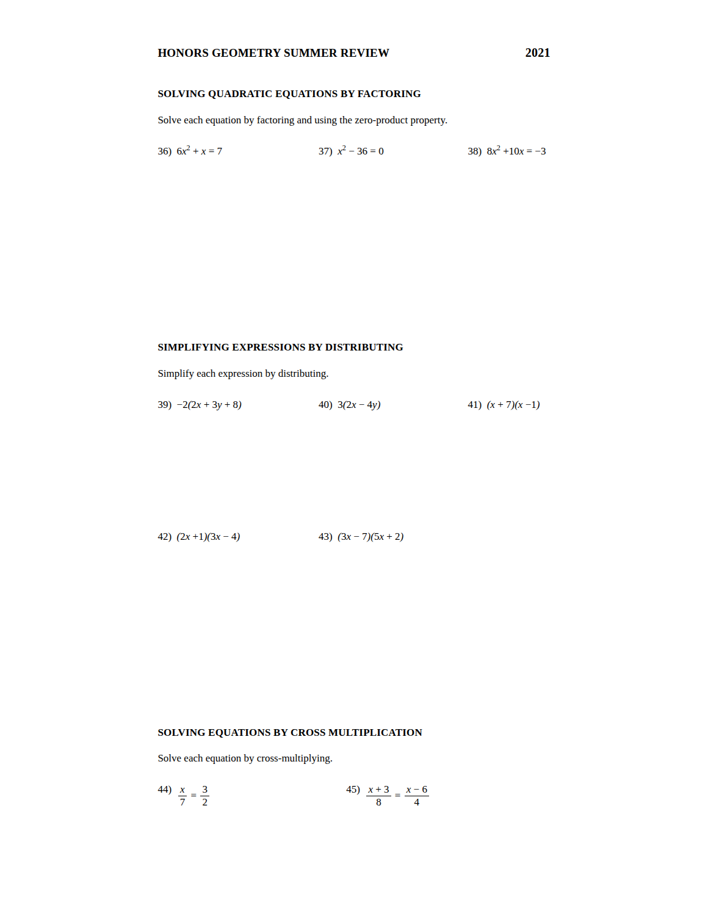Honors Geometry Summer Review 2021
Solving Quadratic Equations by Factoring
Solve each equation by factoring and using the zero-product property.
36) 6x2 + x = 7
37) x2 − 36 = 0
38) 8x2 +10x = −3
Simplifying Expressions by Distributing
Simplify each expression by distributing.
39) −2(2x + 3y + 8)
40) 3(2x − 4y)
41) (x + 7)(x −1)
42) (2x +1)(3x − 4)
43) (3x − 7)(5x + 2)
Solving Equations by Cross Multiplication
Solve each equation by cross-multiplying.
44) x 7 = 32
45) x + 38 = x − 64